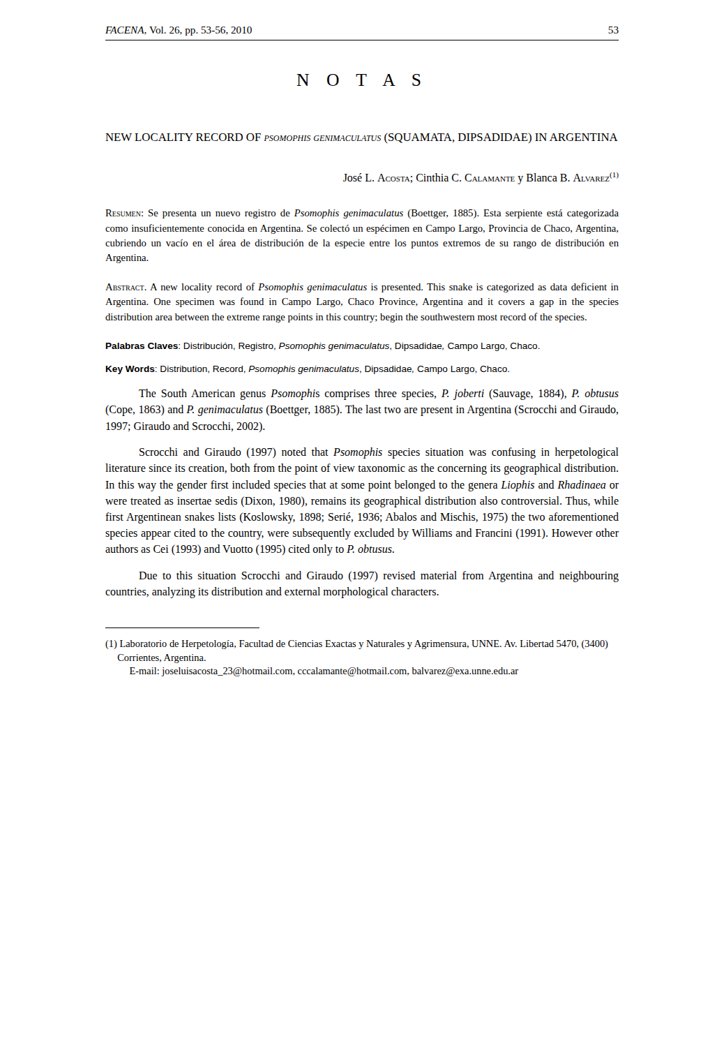FACENA, Vol. 26, pp. 53-56, 2010 53
N O T A S
New locality record of Psomophis genimaculatus (Squamata, Dipsadidae) in Argentina
José L. Acosta; Cinthia C. Calamante y Blanca B. Alvarez(1)
Resumen: Se presenta un nuevo registro de Psomophis genimaculatus (Boettger, 1885). Esta serpiente está categorizada como insuficientemente conocida en Argentina. Se colectó un espécimen en Campo Largo, Provincia de Chaco, Argentina, cubriendo un vacío en el área de distribución de la especie entre los puntos extremos de su rango de distribución en Argentina.
Abstract. A new locality record of Psomophis genimaculatus is presented. This snake is categorized as data deficient in Argentina. One specimen was found in Campo Largo, Chaco Province, Argentina and it covers a gap in the species distribution area between the extreme range points in this country; begin the southwestern most record of the species.
Palabras Claves: Distribución, Registro, Psomophis genimaculatus, Dipsadidae, Campo Largo, Chaco.
Key Words: Distribution, Record, Psomophis genimaculatus, Dipsadidae, Campo Largo, Chaco.
The South American genus Psomophis comprises three species, P. joberti (Sauvage, 1884), P. obtusus (Cope, 1863) and P. genimaculatus (Boettger, 1885). The last two are present in Argentina (Scrocchi and Giraudo, 1997; Giraudo and Scrocchi, 2002).
Scrocchi and Giraudo (1997) noted that Psomophis species situation was confusing in herpetological literature since its creation, both from the point of view taxonomic as the concerning its geographical distribution. In this way the gender first included species that at some point belonged to the genera Liophis and Rhadinaea or were treated as insertae sedis (Dixon, 1980), remains its geographical distribution also controversial. Thus, while first Argentinean snakes lists (Koslowsky, 1898; Serié, 1936; Abalos and Mischis, 1975) the two aforementioned species appear cited to the country, were subsequently excluded by Williams and Francini (1991). However other authors as Cei (1993) and Vuotto (1995) cited only to P. obtusus.
Due to this situation Scrocchi and Giraudo (1997) revised material from Argentina and neighbouring countries, analyzing its distribution and external morphological characters.
(1) Laboratorio de Herpetología, Facultad de Ciencias Exactas y Naturales y Agrimensura, UNNE. Av. Libertad 5470, (3400) Corrientes, Argentina. E-mail: joseluisacosta_23@hotmail.com, cccalamante@hotmail.com, balvarez@exa.unne.edu.ar